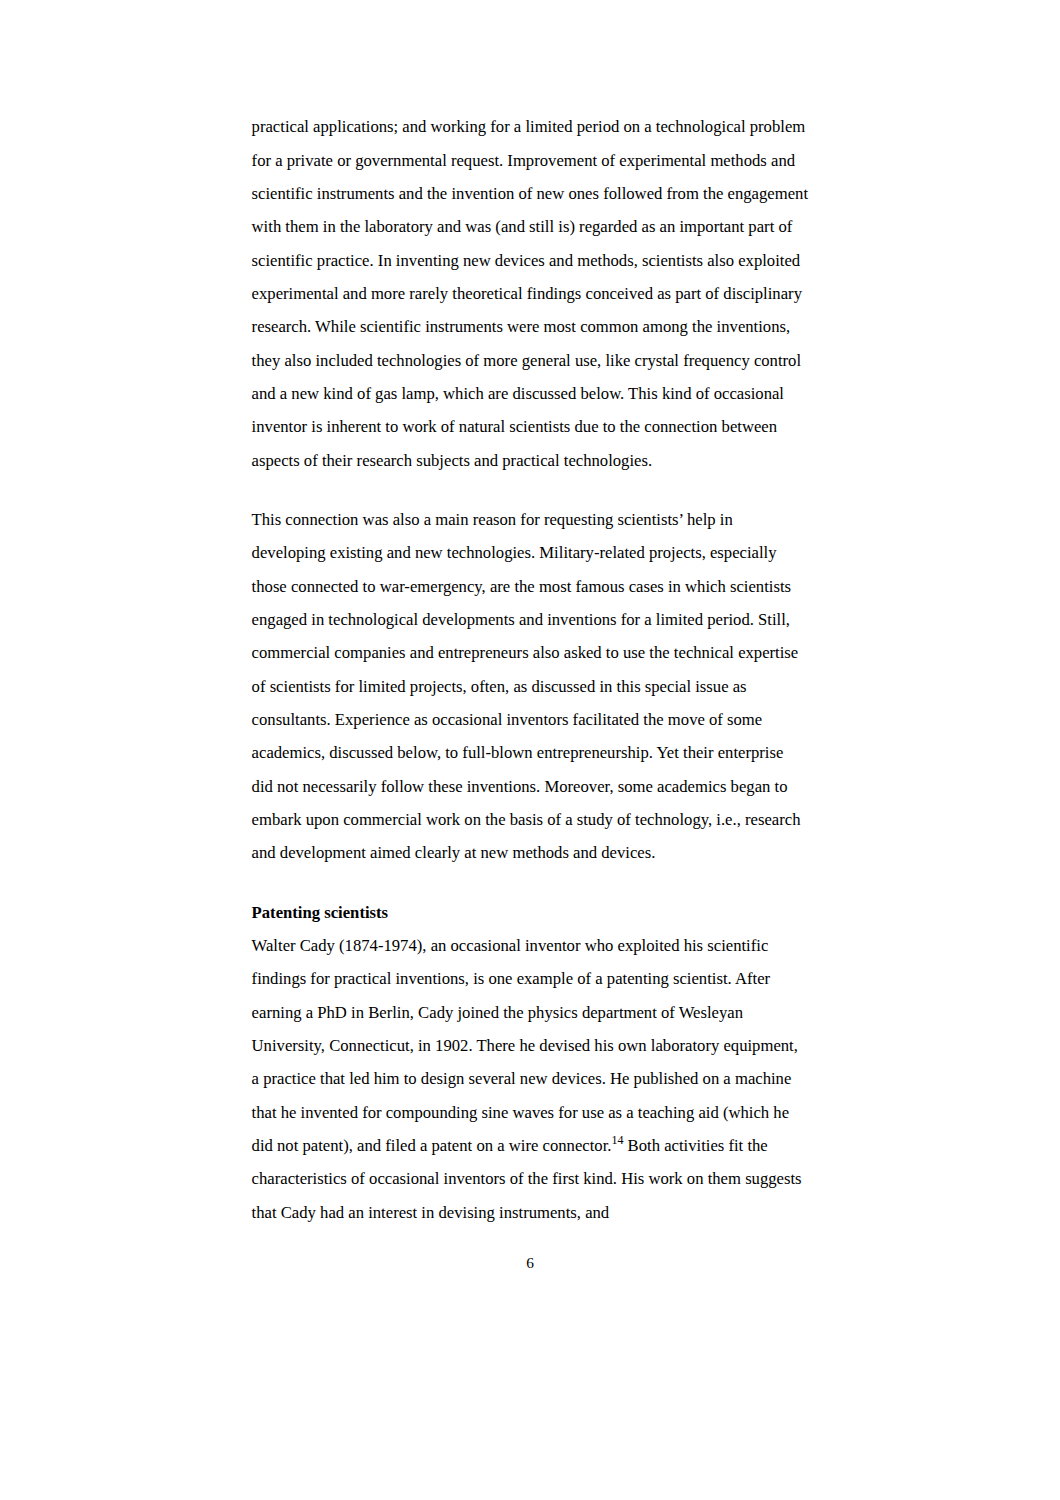practical applications; and working for a limited period on a technological problem for a private or governmental request. Improvement of experimental methods and scientific instruments and the invention of new ones followed from the engagement with them in the laboratory and was (and still is) regarded as an important part of scientific practice. In inventing new devices and methods, scientists also exploited experimental and more rarely theoretical findings conceived as part of disciplinary research. While scientific instruments were most common among the inventions, they also included technologies of more general use, like crystal frequency control and a new kind of gas lamp, which are discussed below. This kind of occasional inventor is inherent to work of natural scientists due to the connection between aspects of their research subjects and practical technologies.
This connection was also a main reason for requesting scientists’ help in developing existing and new technologies. Military-related projects, especially those connected to war-emergency, are the most famous cases in which scientists engaged in technological developments and inventions for a limited period. Still, commercial companies and entrepreneurs also asked to use the technical expertise of scientists for limited projects, often, as discussed in this special issue as consultants. Experience as occasional inventors facilitated the move of some academics, discussed below, to full-blown entrepreneurship. Yet their enterprise did not necessarily follow these inventions. Moreover, some academics began to embark upon commercial work on the basis of a study of technology, i.e., research and development aimed clearly at new methods and devices.
Patenting scientists
Walter Cady (1874-1974), an occasional inventor who exploited his scientific findings for practical inventions, is one example of a patenting scientist. After earning a PhD in Berlin, Cady joined the physics department of Wesleyan University, Connecticut, in 1902. There he devised his own laboratory equipment, a practice that led him to design several new devices. He published on a machine that he invented for compounding sine waves for use as a teaching aid (which he did not patent), and filed a patent on a wire connector.14 Both activities fit the characteristics of occasional inventors of the first kind. His work on them suggests that Cady had an interest in devising instruments, and
6